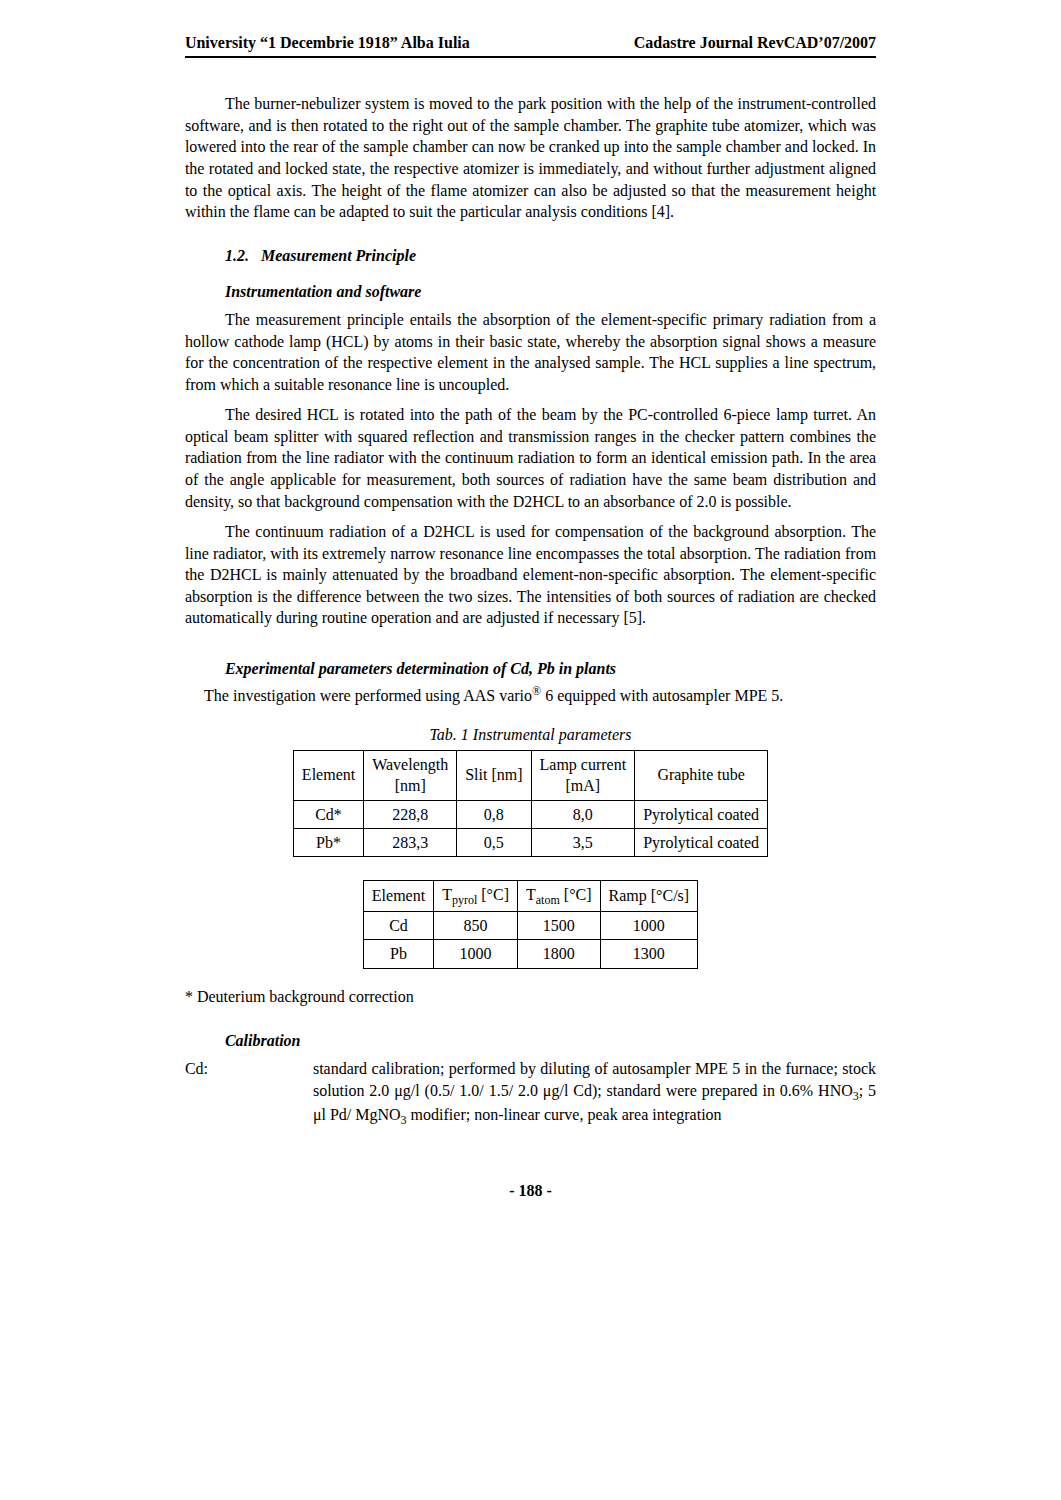University “1 Decembrie 1918” Alba Iulia
Cadastre Journal RevCAD’07/2007
The burner-nebulizer system is moved to the park position with the help of the instrument-controlled software, and is then rotated to the right out of the sample chamber. The graphite tube atomizer, which was lowered into the rear of the sample chamber can now be cranked up into the sample chamber and locked. In the rotated and locked state, the respective atomizer is immediately, and without further adjustment aligned to the optical axis. The height of the flame atomizer can also be adjusted so that the measurement height within the flame can be adapted to suit the particular analysis conditions [4].
1.2. Measurement Principle
Instrumentation and software
The measurement principle entails the absorption of the element-specific primary radiation from a hollow cathode lamp (HCL) by atoms in their basic state, whereby the absorption signal shows a measure for the concentration of the respective element in the analysed sample. The HCL supplies a line spectrum, from which a suitable resonance line is uncoupled.
The desired HCL is rotated into the path of the beam by the PC-controlled 6-piece lamp turret. An optical beam splitter with squared reflection and transmission ranges in the checker pattern combines the radiation from the line radiator with the continuum radiation to form an identical emission path. In the area of the angle applicable for measurement, both sources of radiation have the same beam distribution and density, so that background compensation with the D2HCL to an absorbance of 2.0 is possible.
The continuum radiation of a D2HCL is used for compensation of the background absorption. The line radiator, with its extremely narrow resonance line encompasses the total absorption. The radiation from the D2HCL is mainly attenuated by the broadband element-non-specific absorption. The element-specific absorption is the difference between the two sizes. The intensities of both sources of radiation are checked automatically during routine operation and are adjusted if necessary [5].
Experimental parameters determination of Cd, Pb in plants
The investigation were performed using AAS vario® 6 equipped with autosampler MPE 5.
Tab. 1 Instrumental parameters
| Element | Wavelength [nm] | Slit [nm] | Lamp current [mA] | Graphite tube |
| --- | --- | --- | --- | --- |
| Cd* | 228,8 | 0,8 | 8,0 | Pyrolytical coated |
| Pb* | 283,3 | 0,5 | 3,5 | Pyrolytical coated |
| Element | T pyrol [°C] | T atom [°C] | Ramp [°C/s] |
| --- | --- | --- | --- |
| Cd | 850 | 1500 | 1000 |
| Pb | 1000 | 1800 | 1300 |
* Deuterium background correction
Calibration
Cd:
standard calibration; performed by diluting of autosampler MPE 5 in the furnace; stock solution 2.0 μg/l (0.5/ 1.0/ 1.5/ 2.0 μg/l Cd); standard were prepared in 0.6% HNO3; 5 μl Pd/ MgNO3 modifier; non-linear curve, peak area integration
- 188 -